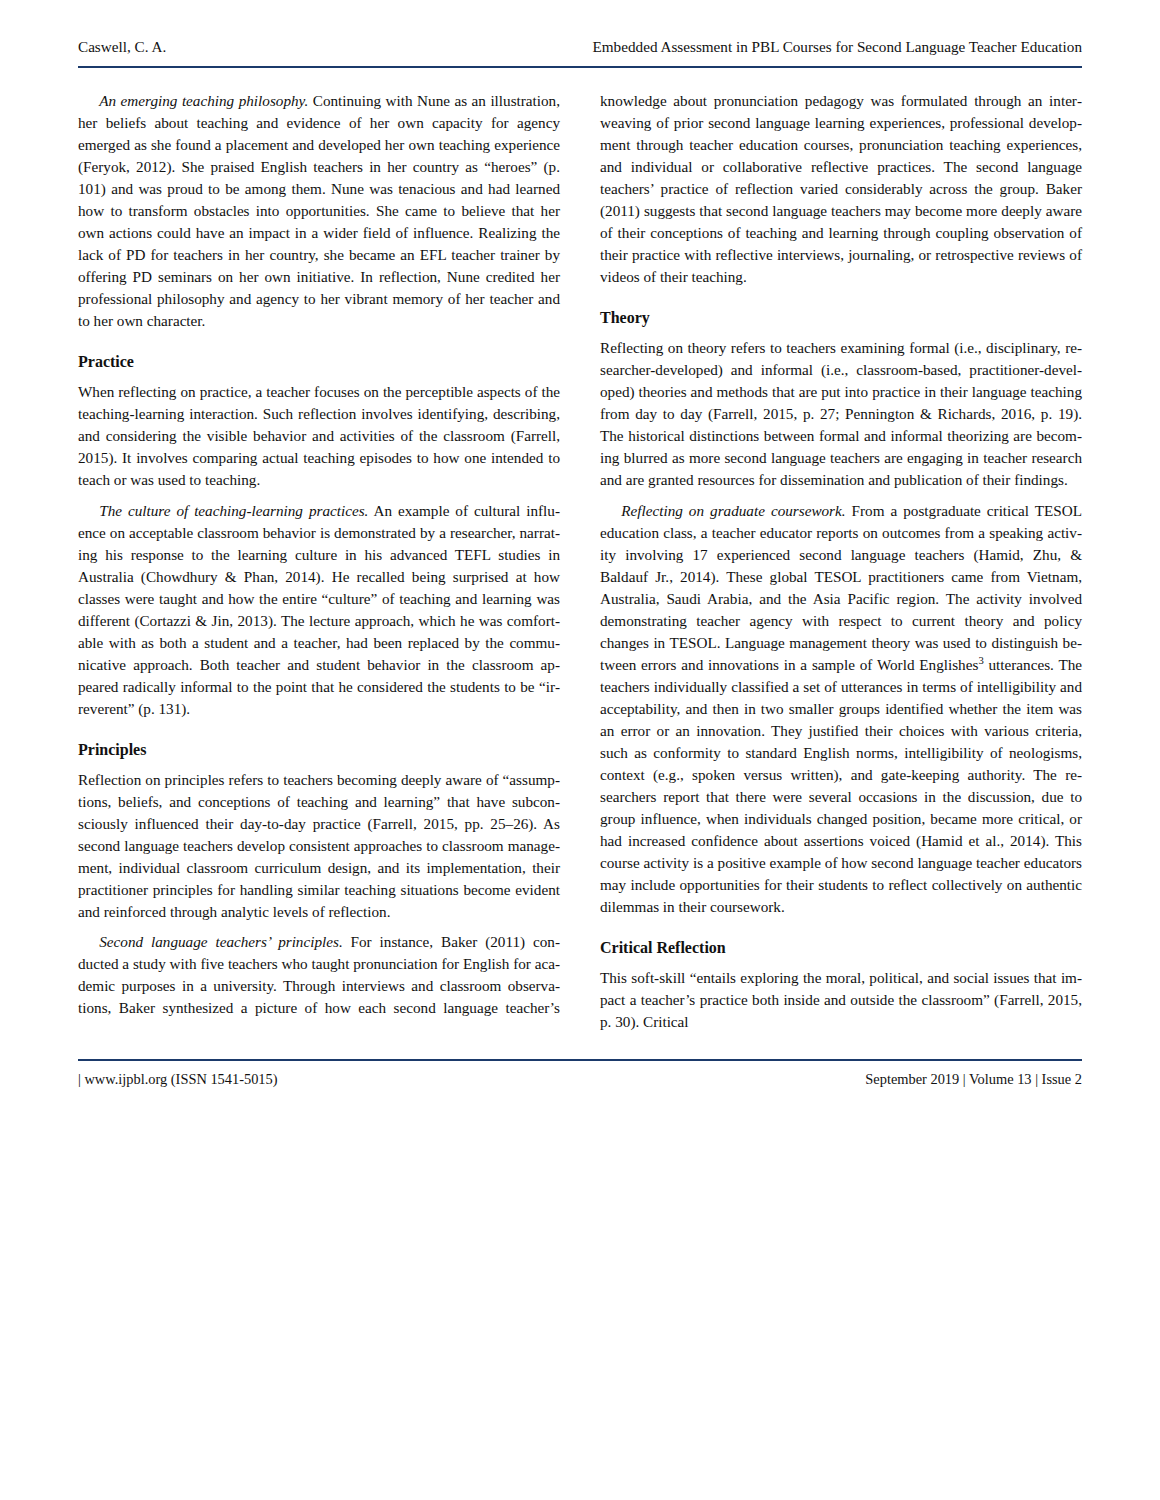Caswell, C. A. Embedded Assessment in PBL Courses for Second Language Teacher Education
An emerging teaching philosophy. Continuing with Nune as an illustration, her beliefs about teaching and evidence of her own capacity for agency emerged as she found a placement and developed her own teaching experience (Feryok, 2012). She praised English teachers in her country as “heroes” (p. 101) and was proud to be among them. Nune was tenacious and had learned how to transform obstacles into opportunities. She came to believe that her own actions could have an impact in a wider field of influence. Realizing the lack of PD for teachers in her country, she became an EFL teacher trainer by offering PD seminars on her own initiative. In reflection, Nune credited her professional philosophy and agency to her vibrant memory of her teacher and to her own character.
Practice
When reflecting on practice, a teacher focuses on the perceptible aspects of the teaching-learning interaction. Such reflection involves identifying, describing, and considering the visible behavior and activities of the classroom (Farrell, 2015). It involves comparing actual teaching episodes to how one intended to teach or was used to teaching.
The culture of teaching-learning practices. An example of cultural influence on acceptable classroom behavior is demonstrated by a researcher, narrating his response to the learning culture in his advanced TEFL studies in Australia (Chowdhury & Phan, 2014). He recalled being surprised at how classes were taught and how the entire “culture” of teaching and learning was different (Cortazzi & Jin, 2013). The lecture approach, which he was comfortable with as both a student and a teacher, had been replaced by the communicative approach. Both teacher and student behavior in the classroom appeared radically informal to the point that he considered the students to be “irreverent” (p. 131).
Principles
Reflection on principles refers to teachers becoming deeply aware of “assumptions, beliefs, and conceptions of teaching and learning” that have subconsciously influenced their day-to-day practice (Farrell, 2015, pp. 25–26). As second language teachers develop consistent approaches to classroom management, individual classroom curriculum design, and its implementation, their practitioner principles for handling similar teaching situations become evident and reinforced through analytic levels of reflection.
Second language teachers’ principles. For instance, Baker (2011) conducted a study with five teachers who taught pronunciation for English for academic purposes in a university. Through interviews and classroom observations, Baker synthesized a picture of how each second language teacher’s knowledge about pronunciation pedagogy was formulated through an interweaving of prior second language learning experiences, professional development through teacher education courses, pronunciation teaching experiences, and individual or collaborative reflective practices. The second language teachers’ practice of reflection varied considerably across the group. Baker (2011) suggests that second language teachers may become more deeply aware of their conceptions of teaching and learning through coupling observation of their practice with reflective interviews, journaling, or retrospective reviews of videos of their teaching.
Theory
Reflecting on theory refers to teachers examining formal (i.e., disciplinary, researcher-developed) and informal (i.e., classroom-based, practitioner-developed) theories and methods that are put into practice in their language teaching from day to day (Farrell, 2015, p. 27; Pennington & Richards, 2016, p. 19). The historical distinctions between formal and informal theorizing are becoming blurred as more second language teachers are engaging in teacher research and are granted resources for dissemination and publication of their findings.
Reflecting on graduate coursework. From a postgraduate critical TESOL education class, a teacher educator reports on outcomes from a speaking activity involving 17 experienced second language teachers (Hamid, Zhu, & Baldauf Jr., 2014). These global TESOL practitioners came from Vietnam, Australia, Saudi Arabia, and the Asia Pacific region. The activity involved demonstrating teacher agency with respect to current theory and policy changes in TESOL. Language management theory was used to distinguish between errors and innovations in a sample of World Englishes3 utterances. The teachers individually classified a set of utterances in terms of intelligibility and acceptability, and then in two smaller groups identified whether the item was an error or an innovation. They justified their choices with various criteria, such as conformity to standard English norms, intelligibility of neologisms, context (e.g., spoken versus written), and gate-keeping authority. The researchers report that there were several occasions in the discussion, due to group influence, when individuals changed position, became more critical, or had increased confidence about assertions voiced (Hamid et al., 2014). This course activity is a positive example of how second language teacher educators may include opportunities for their students to reflect collectively on authentic dilemmas in their coursework.
Critical Reflection
This soft-skill “entails exploring the moral, political, and social issues that impact a teacher’s practice both inside and outside the classroom” (Farrell, 2015, p. 30). Critical
| www.ijpbl.org (ISSN 1541-5015) September 2019 | Volume 13 | Issue 2